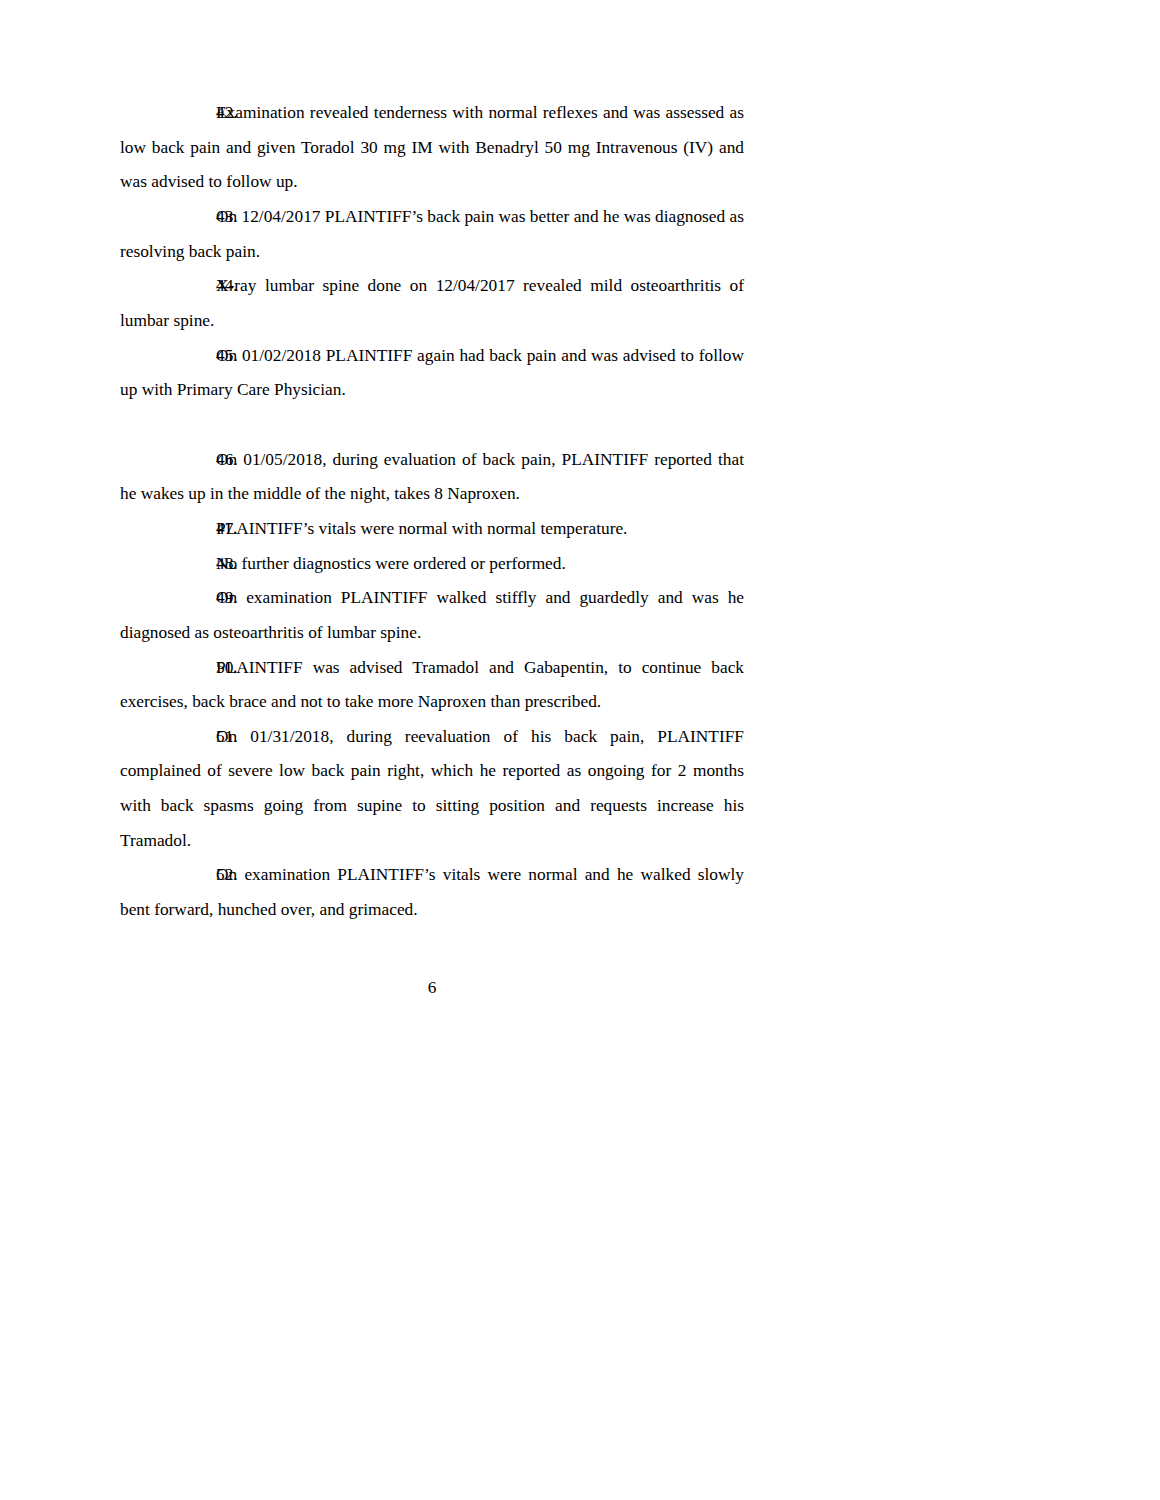42. Examination revealed tenderness with normal reflexes and was assessed as low back pain and given Toradol 30 mg IM with Benadryl 50 mg Intravenous (IV) and was advised to follow up.
43. On 12/04/2017 PLAINTIFF’s back pain was better and he was diagnosed as resolving back pain.
44. X-ray lumbar spine done on 12/04/2017 revealed mild osteoarthritis of lumbar spine.
45. On 01/02/2018 PLAINTIFF again had back pain and was advised to follow up with Primary Care Physician.
46. On 01/05/2018, during evaluation of back pain, PLAINTIFF reported that he wakes up in the middle of the night, takes 8 Naproxen.
47. PLAINTIFF’s vitals were normal with normal temperature.
48. No further diagnostics were ordered or performed.
49. On examination PLAINTIFF walked stiffly and guardedly and was he diagnosed as osteoarthritis of lumbar spine.
50. PLAINTIFF was advised Tramadol and Gabapentin, to continue back exercises, back brace and not to take more Naproxen than prescribed.
51. On 01/31/2018, during reevaluation of his back pain, PLAINTIFF complained of severe low back pain right, which he reported as ongoing for 2 months with back spasms going from supine to sitting position and requests increase his Tramadol.
52. On examination PLAINTIFF’s vitals were normal and he walked slowly bent forward, hunched over, and grimaced.
6